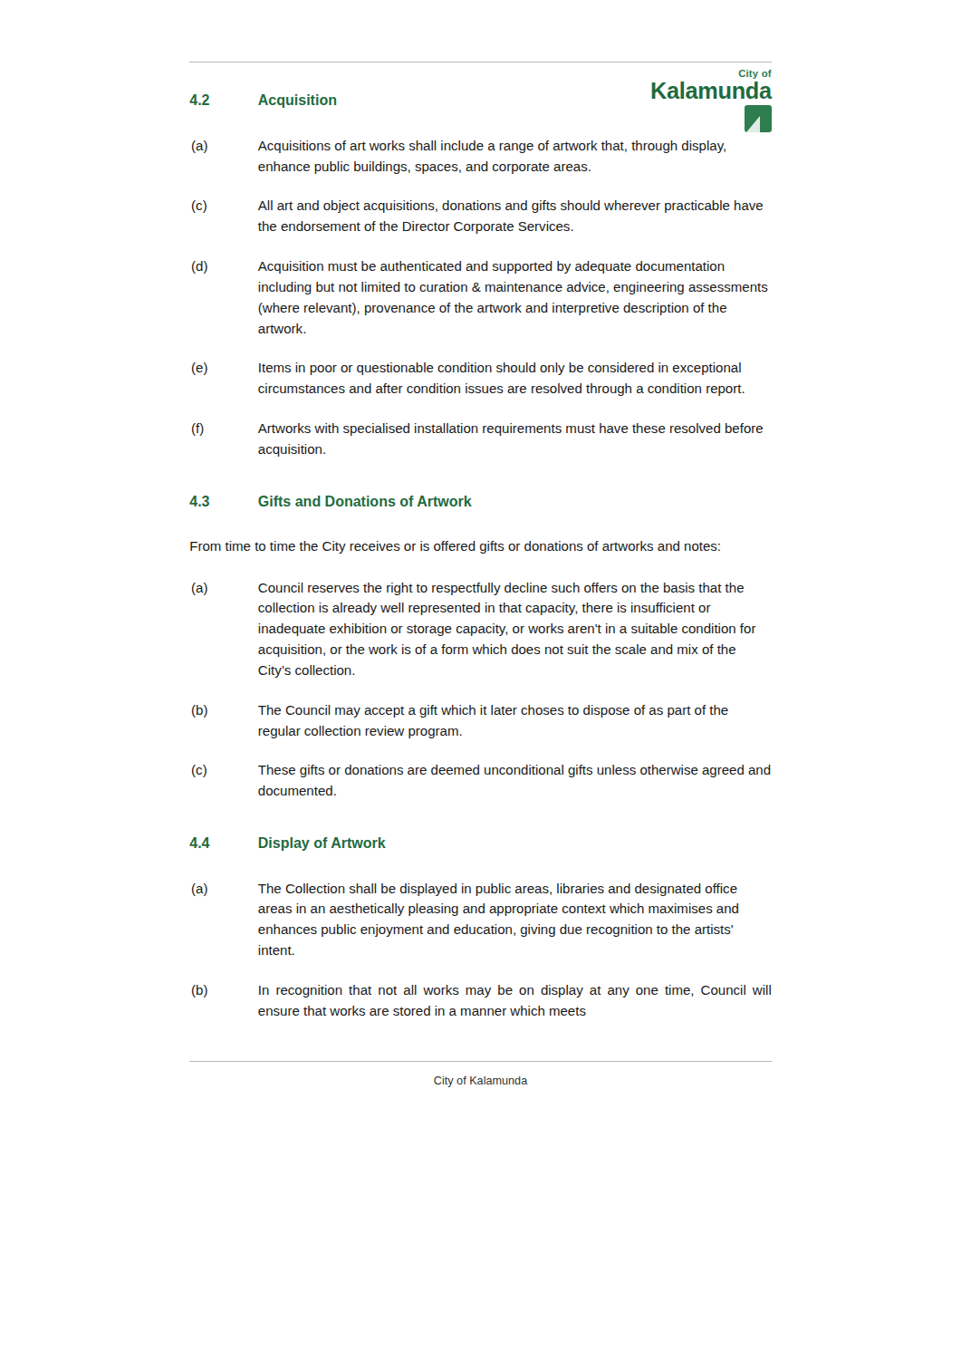City of
Kalamunda
4.2 Acquisition
(a)
Acquisitions of art works shall include a range of artwork that, through display, enhance public buildings, spaces, and corporate areas.
(c)
All art and object acquisitions, donations and gifts should wherever practicable have the endorsement of the Director Corporate Services.
(d)
Acquisition must be authenticated and supported by adequate documentation including but not limited to curation & maintenance advice, engineering assessments (where relevant), provenance of the artwork and interpretive description of the artwork.
(e)
Items in poor or questionable condition should only be considered in exceptional circumstances and after condition issues are resolved through a condition report.
(f)
Artworks with specialised installation requirements must have these resolved before acquisition.
4.3 Gifts and Donations of Artwork
From time to time the City receives or is offered gifts or donations of artworks and notes:
(a)
Council reserves the right to respectfully decline such offers on the basis that the collection is already well represented in that capacity, there is insufficient or inadequate exhibition or storage capacity, or works aren't in a suitable condition for acquisition, or the work is of a form which does not suit the scale and mix of the City’s collection.
(b)
The Council may accept a gift which it later choses to dispose of as part of the regular collection review program.
(c)
These gifts or donations are deemed unconditional gifts unless otherwise agreed and documented.
4.4 Display of Artwork
(a)
The Collection shall be displayed in public areas, libraries and designated office areas in an aesthetically pleasing and appropriate context which maximises and enhances public enjoyment and education, giving due recognition to the artists' intent.
(b)
In recognition that not all works may be on display at any one time, Council will ensure that works are stored in a manner which meets
City of Kalamunda